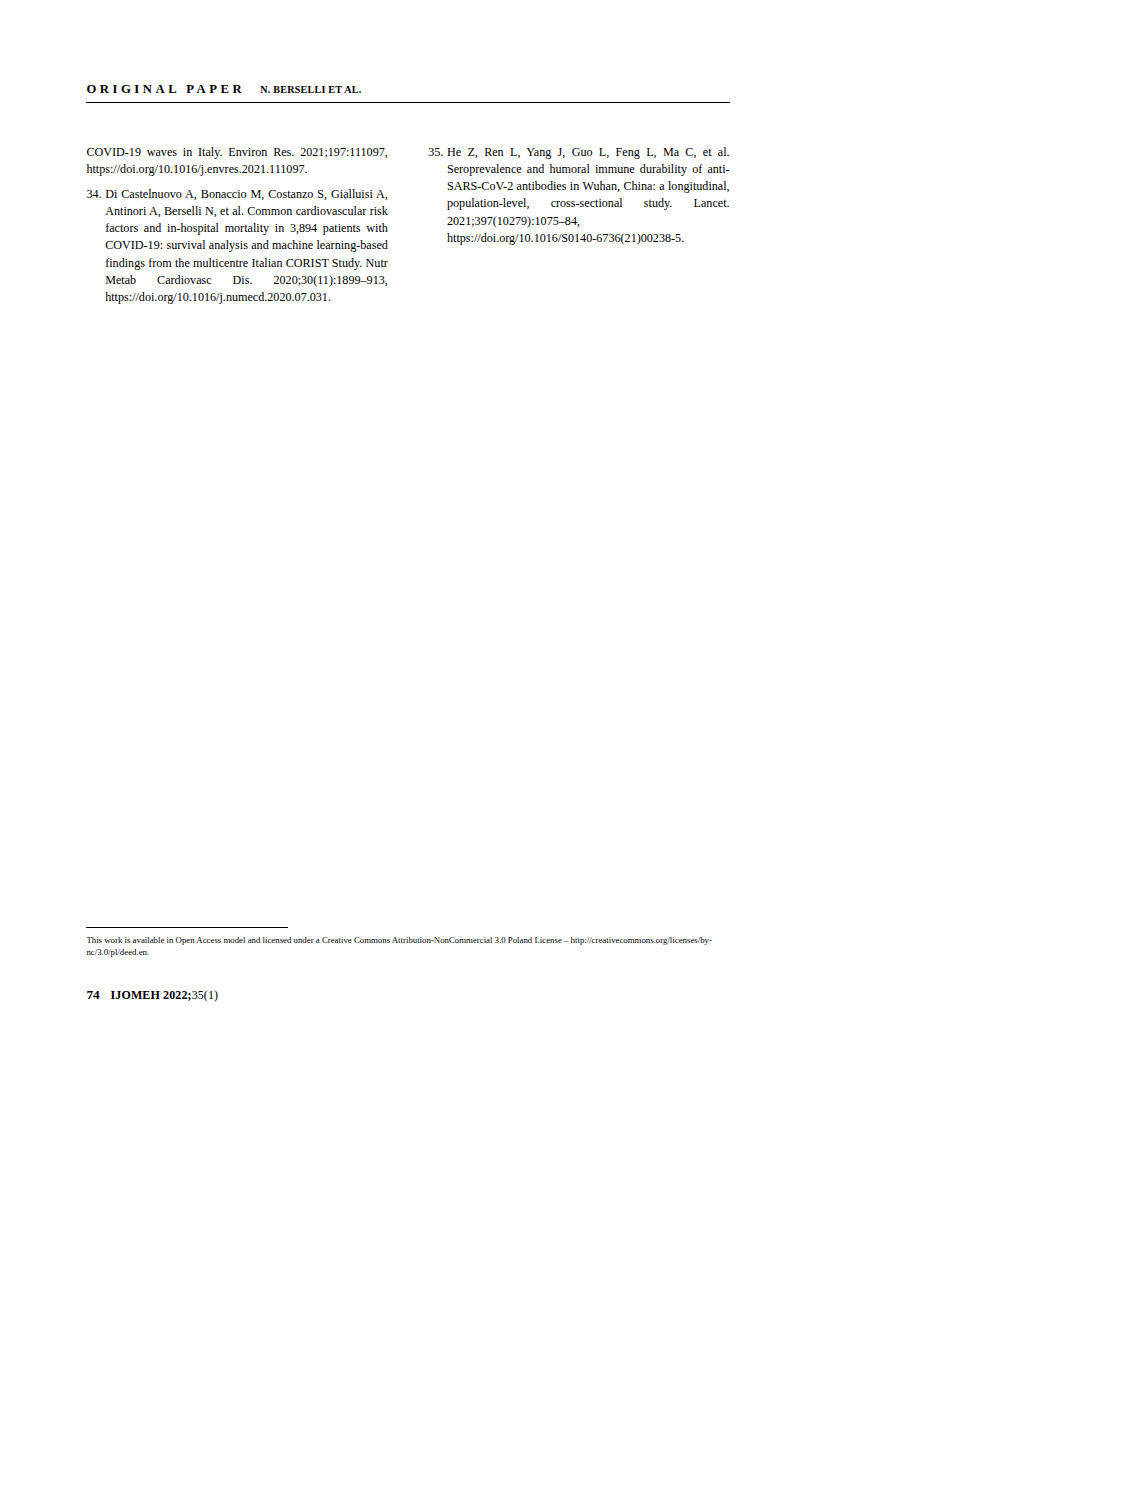ORIGINAL PAPER N. BERSELLI ET AL.
COVID-19 waves in Italy. Environ Res. 2021;197:111097, https://doi.org/10.1016/j.envres.2021.111097.
34. Di Castelnuovo A, Bonaccio M, Costanzo S, Gialluisi A, Antinori A, Berselli N, et al. Common cardiovascular risk factors and in-hospital mortality in 3,894 patients with COVID-19: survival analysis and machine learning-based findings from the multicentre Italian CORIST Study. Nutr Metab Cardiovasc Dis. 2020;30(11):1899–913, https://doi.org/10.1016/j.numecd.2020.07.031.
35. He Z, Ren L, Yang J, Guo L, Feng L, Ma C, et al. Seroprevalence and humoral immune durability of anti-SARS-CoV-2 antibodies in Wuhan, China: a longitudinal, population-level, cross-sectional study. Lancet. 2021;397(10279):1075–84, https://doi.org/10.1016/S0140-6736(21)00238-5.
This work is available in Open Access model and licensed under a Creative Commons Attribution-NonCommercial 3.0 Poland License – http://creativecommons.org/licenses/by-nc/3.0/pl/deed.en.
74 IJOMEH 2022;35(1)